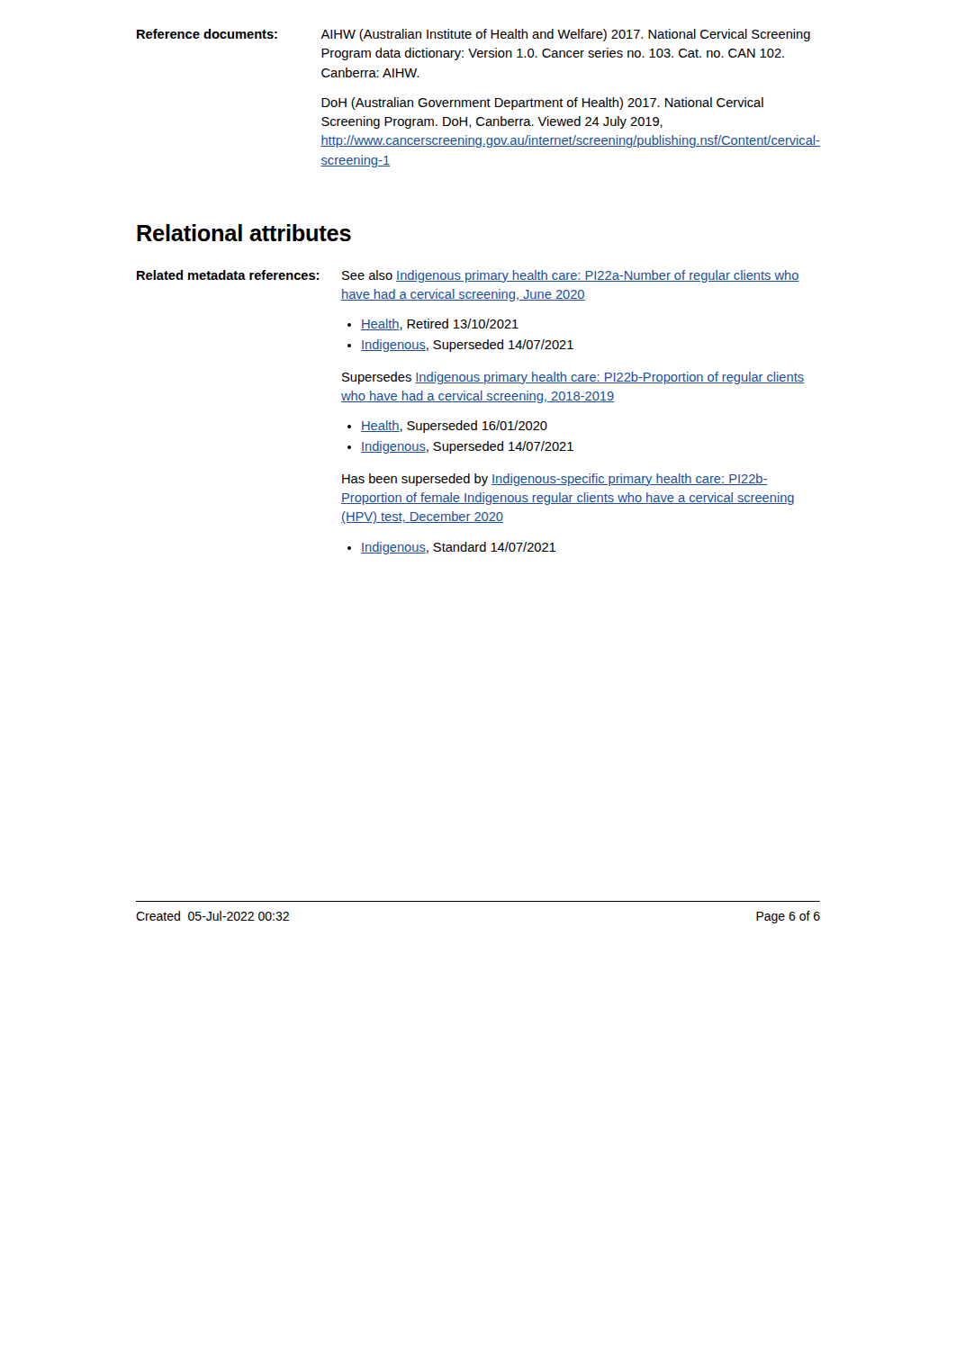| Reference documents: | AIHW (Australian Institute of Health and Welfare) 2017. National Cervical Screening Program data dictionary: Version 1.0. Cancer series no. 103. Cat. no. CAN 102. Canberra: AIHW. DoH (Australian Government Department of Health) 2017. National Cervical Screening Program. DoH, Canberra. Viewed 24 July 2019, http://www.cancerscreening.gov.au/internet/screening/publishing.nsf/Content/cervical-screening-1 |
Relational attributes
| Related metadata references: | See also Indigenous primary health care: PI22a-Number of regular clients who have had a cervical screening, June 2020 Health , Retired 13/10/2021 Indigenous , Superseded 14/07/2021 Supersedes Indigenous primary health care: PI22b-Proportion of regular clients who have had a cervical screening, 2018-2019 Health , Superseded 16/01/2020 Indigenous , Superseded 14/07/2021 Has been superseded by Indigenous-specific primary health care: PI22b-Proportion of female Indigenous regular clients who have a cervical screening (HPV) test, December 2020 Indigenous , Standard 14/07/2021 |
Created 05-Jul-2022 00:32 Page 6 of 6